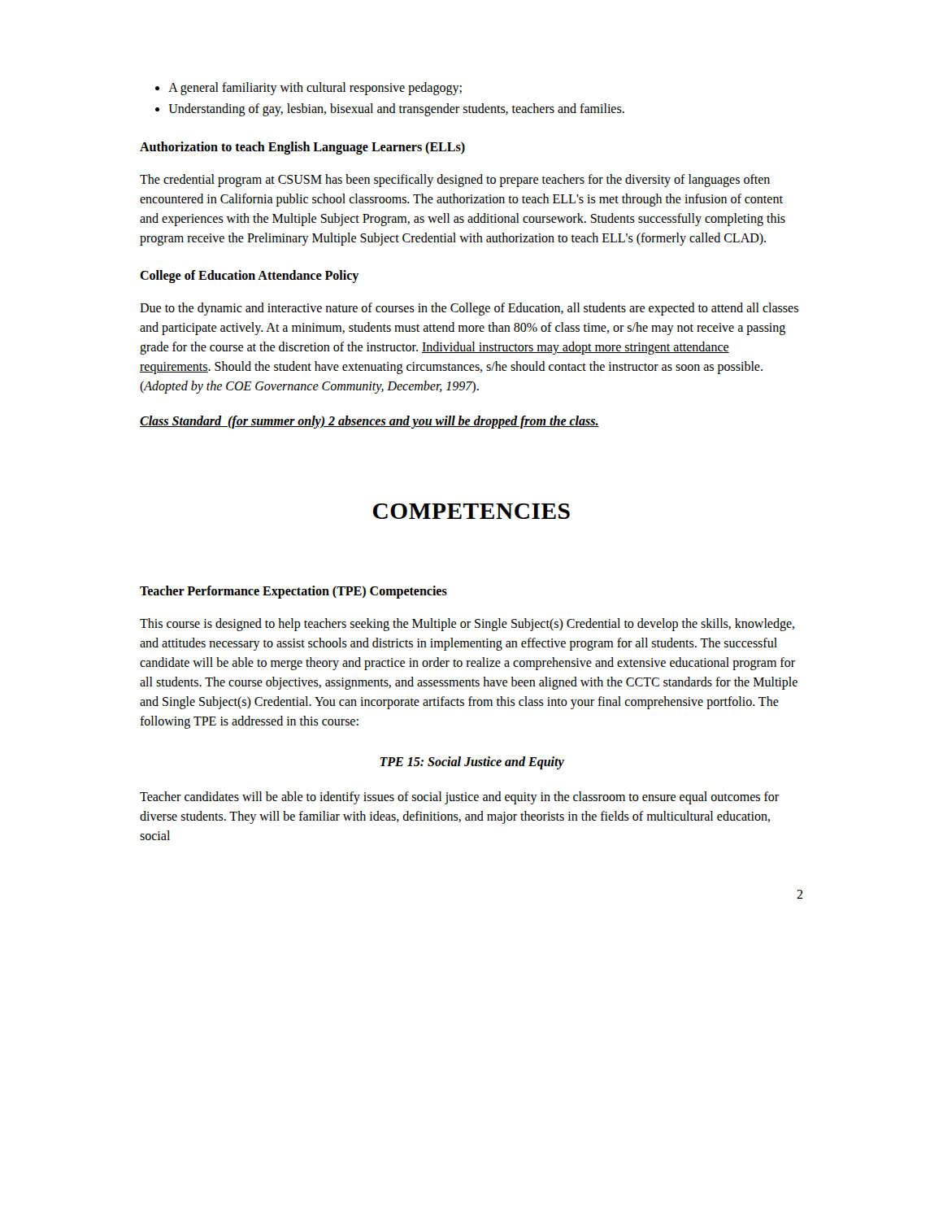A general familiarity with cultural responsive pedagogy;
Understanding of gay, lesbian, bisexual and transgender students, teachers and families.
Authorization to teach English Language Learners (ELLs)
The credential program at CSUSM has been specifically designed to prepare teachers for the diversity of languages often encountered in California public school classrooms. The authorization to teach ELL's is met through the infusion of content and experiences with the Multiple Subject Program, as well as additional coursework. Students successfully completing this program receive the Preliminary Multiple Subject Credential with authorization to teach ELL's (formerly called CLAD).
College of Education Attendance Policy
Due to the dynamic and interactive nature of courses in the College of Education, all students are expected to attend all classes and participate actively. At a minimum, students must attend more than 80% of class time, or s/he may not receive a passing grade for the course at the discretion of the instructor. Individual instructors may adopt more stringent attendance requirements. Should the student have extenuating circumstances, s/he should contact the instructor as soon as possible. (Adopted by the COE Governance Community, December, 1997).
Class Standard (for summer only) 2 absences and you will be dropped from the class.
COMPETENCIES
Teacher Performance Expectation (TPE) Competencies
This course is designed to help teachers seeking the Multiple or Single Subject(s) Credential to develop the skills, knowledge, and attitudes necessary to assist schools and districts in implementing an effective program for all students. The successful candidate will be able to merge theory and practice in order to realize a comprehensive and extensive educational program for all students. The course objectives, assignments, and assessments have been aligned with the CCTC standards for the Multiple and Single Subject(s) Credential. You can incorporate artifacts from this class into your final comprehensive portfolio. The following TPE is addressed in this course:
TPE 15: Social Justice and Equity
Teacher candidates will be able to identify issues of social justice and equity in the classroom to ensure equal outcomes for diverse students. They will be familiar with ideas, definitions, and major theorists in the fields of multicultural education, social
2